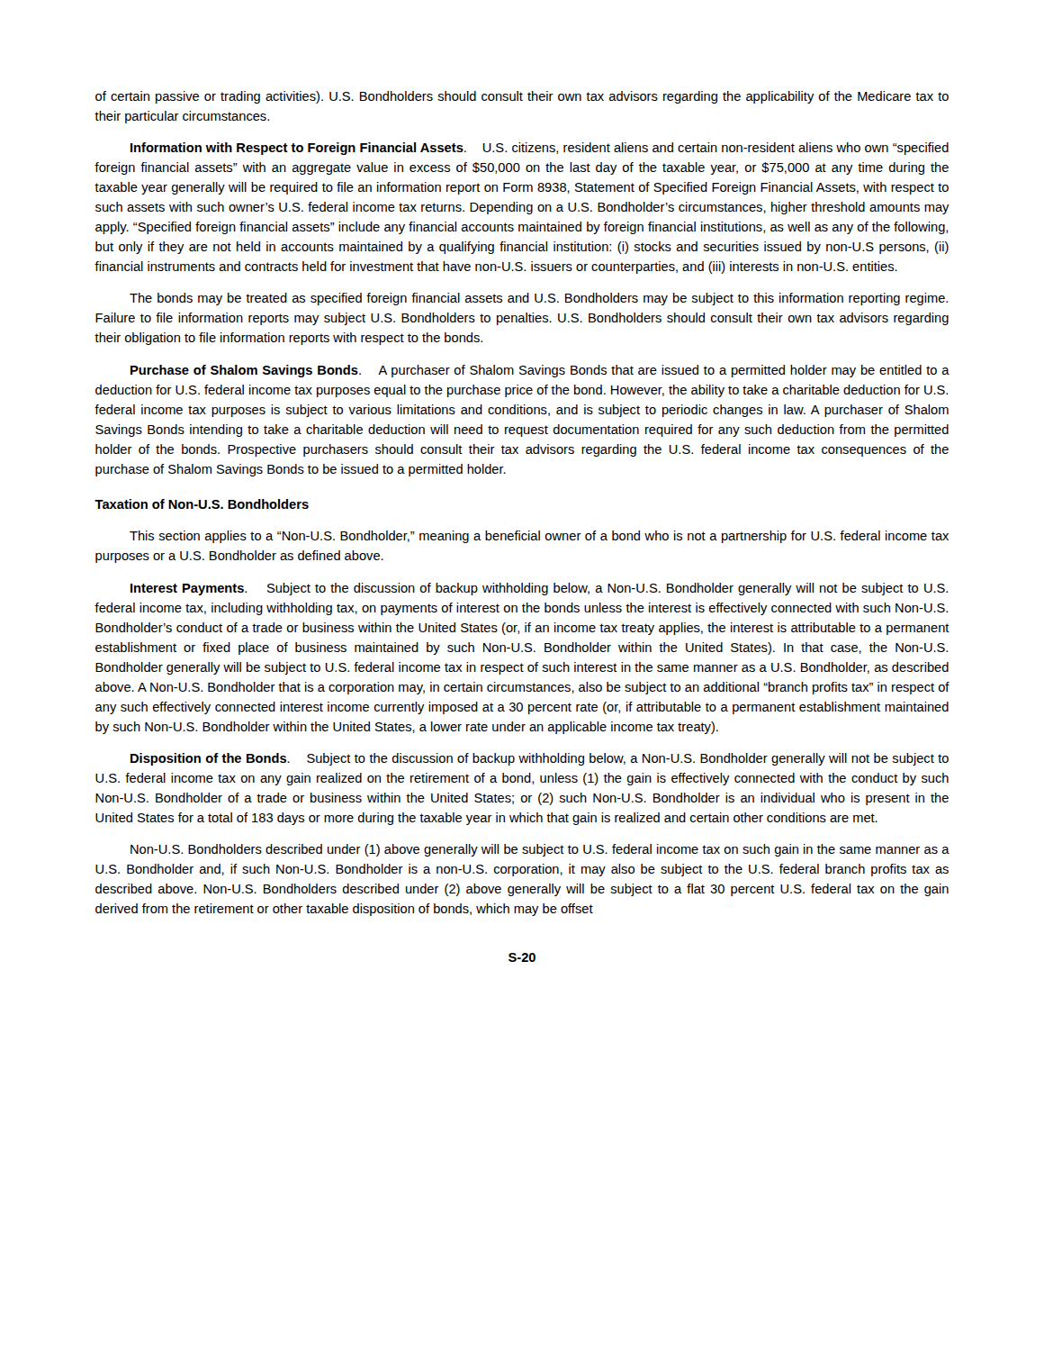of certain passive or trading activities). U.S. Bondholders should consult their own tax advisors regarding the applicability of the Medicare tax to their particular circumstances.
Information with Respect to Foreign Financial Assets. U.S. citizens, resident aliens and certain non-resident aliens who own “specified foreign financial assets” with an aggregate value in excess of $50,000 on the last day of the taxable year, or $75,000 at any time during the taxable year generally will be required to file an information report on Form 8938, Statement of Specified Foreign Financial Assets, with respect to such assets with such owner’s U.S. federal income tax returns. Depending on a U.S. Bondholder’s circumstances, higher threshold amounts may apply. “Specified foreign financial assets” include any financial accounts maintained by foreign financial institutions, as well as any of the following, but only if they are not held in accounts maintained by a qualifying financial institution: (i) stocks and securities issued by non-U.S persons, (ii) financial instruments and contracts held for investment that have non-U.S. issuers or counterparties, and (iii) interests in non-U.S. entities.
The bonds may be treated as specified foreign financial assets and U.S. Bondholders may be subject to this information reporting regime. Failure to file information reports may subject U.S. Bondholders to penalties. U.S. Bondholders should consult their own tax advisors regarding their obligation to file information reports with respect to the bonds.
Purchase of Shalom Savings Bonds. A purchaser of Shalom Savings Bonds that are issued to a permitted holder may be entitled to a deduction for U.S. federal income tax purposes equal to the purchase price of the bond. However, the ability to take a charitable deduction for U.S. federal income tax purposes is subject to various limitations and conditions, and is subject to periodic changes in law. A purchaser of Shalom Savings Bonds intending to take a charitable deduction will need to request documentation required for any such deduction from the permitted holder of the bonds. Prospective purchasers should consult their tax advisors regarding the U.S. federal income tax consequences of the purchase of Shalom Savings Bonds to be issued to a permitted holder.
Taxation of Non-U.S. Bondholders
This section applies to a “Non-U.S. Bondholder,” meaning a beneficial owner of a bond who is not a partnership for U.S. federal income tax purposes or a U.S. Bondholder as defined above.
Interest Payments. Subject to the discussion of backup withholding below, a Non-U.S. Bondholder generally will not be subject to U.S. federal income tax, including withholding tax, on payments of interest on the bonds unless the interest is effectively connected with such Non-U.S. Bondholder’s conduct of a trade or business within the United States (or, if an income tax treaty applies, the interest is attributable to a permanent establishment or fixed place of business maintained by such Non-U.S. Bondholder within the United States). In that case, the Non-U.S. Bondholder generally will be subject to U.S. federal income tax in respect of such interest in the same manner as a U.S. Bondholder, as described above. A Non-U.S. Bondholder that is a corporation may, in certain circumstances, also be subject to an additional “branch profits tax” in respect of any such effectively connected interest income currently imposed at a 30 percent rate (or, if attributable to a permanent establishment maintained by such Non-U.S. Bondholder within the United States, a lower rate under an applicable income tax treaty).
Disposition of the Bonds. Subject to the discussion of backup withholding below, a Non-U.S. Bondholder generally will not be subject to U.S. federal income tax on any gain realized on the retirement of a bond, unless (1) the gain is effectively connected with the conduct by such Non-U.S. Bondholder of a trade or business within the United States; or (2) such Non-U.S. Bondholder is an individual who is present in the United States for a total of 183 days or more during the taxable year in which that gain is realized and certain other conditions are met.
Non-U.S. Bondholders described under (1) above generally will be subject to U.S. federal income tax on such gain in the same manner as a U.S. Bondholder and, if such Non-U.S. Bondholder is a non-U.S. corporation, it may also be subject to the U.S. federal branch profits tax as described above. Non-U.S. Bondholders described under (2) above generally will be subject to a flat 30 percent U.S. federal tax on the gain derived from the retirement or other taxable disposition of bonds, which may be offset
S-20